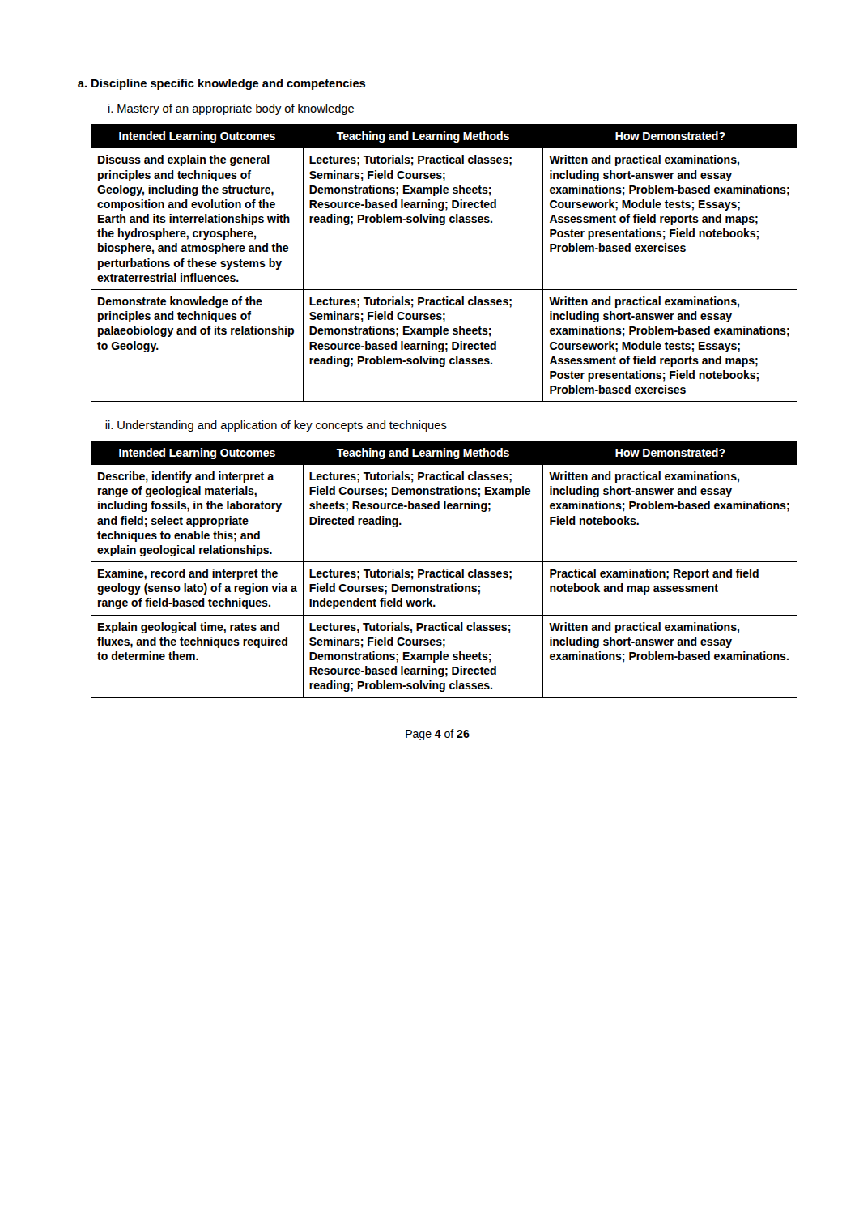Discipline specific knowledge and competencies
Mastery of an appropriate body of knowledge
| Intended Learning Outcomes | Teaching and Learning Methods | How Demonstrated? |
| --- | --- | --- |
| Discuss and explain the general principles and techniques of Geology, including the structure, composition and evolution of the Earth and its interrelationships with the hydrosphere, cryosphere, biosphere, and atmosphere and the perturbations of these systems by extraterrestrial influences. | Lectures; Tutorials; Practical classes; Seminars; Field Courses; Demonstrations; Example sheets; Resource-based learning; Directed reading; Problem-solving classes. | Written and practical examinations, including short-answer and essay examinations; Problem-based examinations; Coursework; Module tests; Essays; Assessment of field reports and maps; Poster presentations; Field notebooks; Problem-based exercises |
| Demonstrate knowledge of the principles and techniques of palaeobiology and of its relationship to Geology. | Lectures; Tutorials; Practical classes; Seminars; Field Courses; Demonstrations; Example sheets; Resource-based learning; Directed reading; Problem-solving classes. | Written and practical examinations, including short-answer and essay examinations; Problem-based examinations; Coursework; Module tests; Essays; Assessment of field reports and maps; Poster presentations; Field notebooks; Problem-based exercises |
Understanding and application of key concepts and techniques
| Intended Learning Outcomes | Teaching and Learning Methods | How Demonstrated? |
| --- | --- | --- |
| Describe, identify and interpret a range of geological materials, including fossils, in the laboratory and field; select appropriate techniques to enable this; and explain geological relationships. | Lectures; Tutorials; Practical classes; Field Courses; Demonstrations; Example sheets; Resource-based learning; Directed reading. | Written and practical examinations, including short-answer and essay examinations; Problem-based examinations; Field notebooks. |
| Examine, record and interpret the geology (senso lato) of a region via a range of field-based techniques. | Lectures; Tutorials; Practical classes; Field Courses; Demonstrations; Independent field work. | Practical examination; Report and field notebook and map assessment |
| Explain geological time, rates and fluxes, and the techniques required to determine them. | Lectures, Tutorials, Practical classes; Seminars; Field Courses; Demonstrations; Example sheets; Resource-based learning; Directed reading; Problem-solving classes. | Written and practical examinations, including short-answer and essay examinations; Problem-based examinations. |
Page 4 of 26